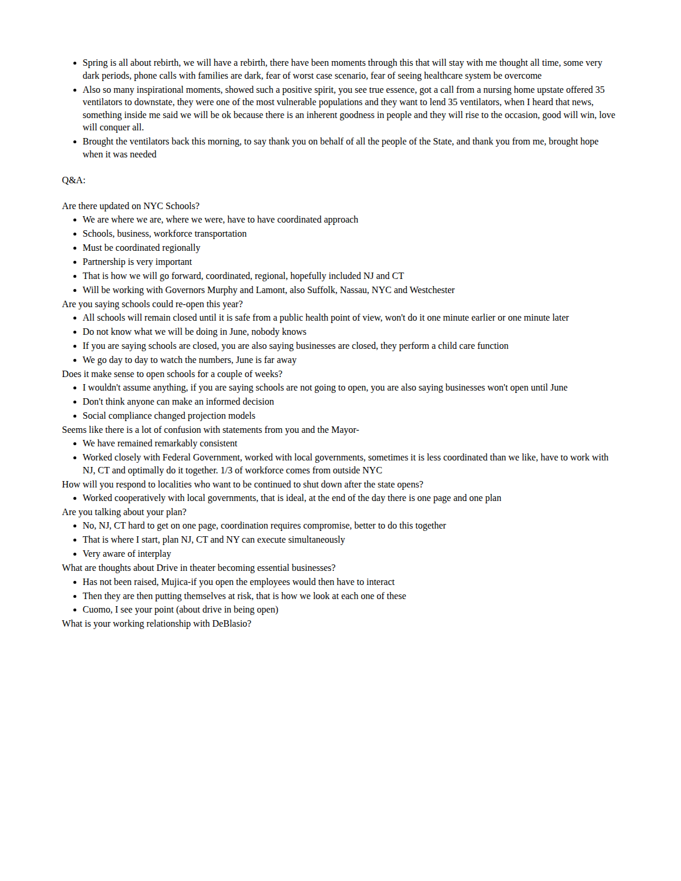Spring is all about rebirth, we will have a rebirth, there have been moments through this that will stay with me thought all time, some very dark periods, phone calls with families are dark, fear of worst case scenario, fear of seeing healthcare system be overcome
Also so many inspirational moments, showed such a positive spirit, you see true essence, got a call from a nursing home upstate offered 35 ventilators to downstate, they were one of the most vulnerable populations and they want to lend 35 ventilators, when I heard that news, something inside me said we will be ok because there is an inherent goodness in people and they will rise to the occasion, good will win, love will conquer all.
Brought the ventilators back this morning, to say thank you on behalf of all the people of the State, and thank you from me, brought hope when it was needed
Q&A:
Are there updated on NYC Schools?
We are where we are, where we were, have to have coordinated approach
Schools, business, workforce transportation
Must be coordinated regionally
Partnership is very important
That is how we will go forward, coordinated, regional, hopefully included NJ and CT
Will be working with Governors Murphy and Lamont, also Suffolk, Nassau, NYC and Westchester
Are you saying schools could re-open this year?
All schools will remain closed until it is safe from a public health point of view, won't do it one minute earlier or one minute later
Do not know what we will be doing in June, nobody knows
If you are saying schools are closed, you are also saying businesses are closed, they perform a child care function
We go day to day to watch the numbers, June is far away
Does it make sense to open schools for a couple of weeks?
I wouldn't assume anything, if you are saying schools are not going to open, you are also saying businesses won't open until June
Don't think anyone can make an informed decision
Social compliance changed projection models
Seems like there is a lot of confusion with statements from you and the Mayor-
We have remained remarkably consistent
Worked closely with Federal Government, worked with local governments, sometimes it is less coordinated than we like, have to work with NJ, CT and optimally do it together. 1/3 of workforce comes from outside NYC
How will you respond to localities who want to be continued to shut down after the state opens?
Worked cooperatively with local governments, that is ideal, at the end of the day there is one page and one plan
Are you talking about your plan?
No, NJ, CT hard to get on one page, coordination requires compromise, better to do this together
That is where I start, plan NJ, CT and NY can execute simultaneously
Very aware of interplay
What are thoughts about Drive in theater becoming essential businesses?
Has not been raised, Mujica-if you open the employees would then have to interact
Then they are then putting themselves at risk, that is how we look at each one of these
Cuomo, I see your point (about drive in being open)
What is your working relationship with DeBlasio?